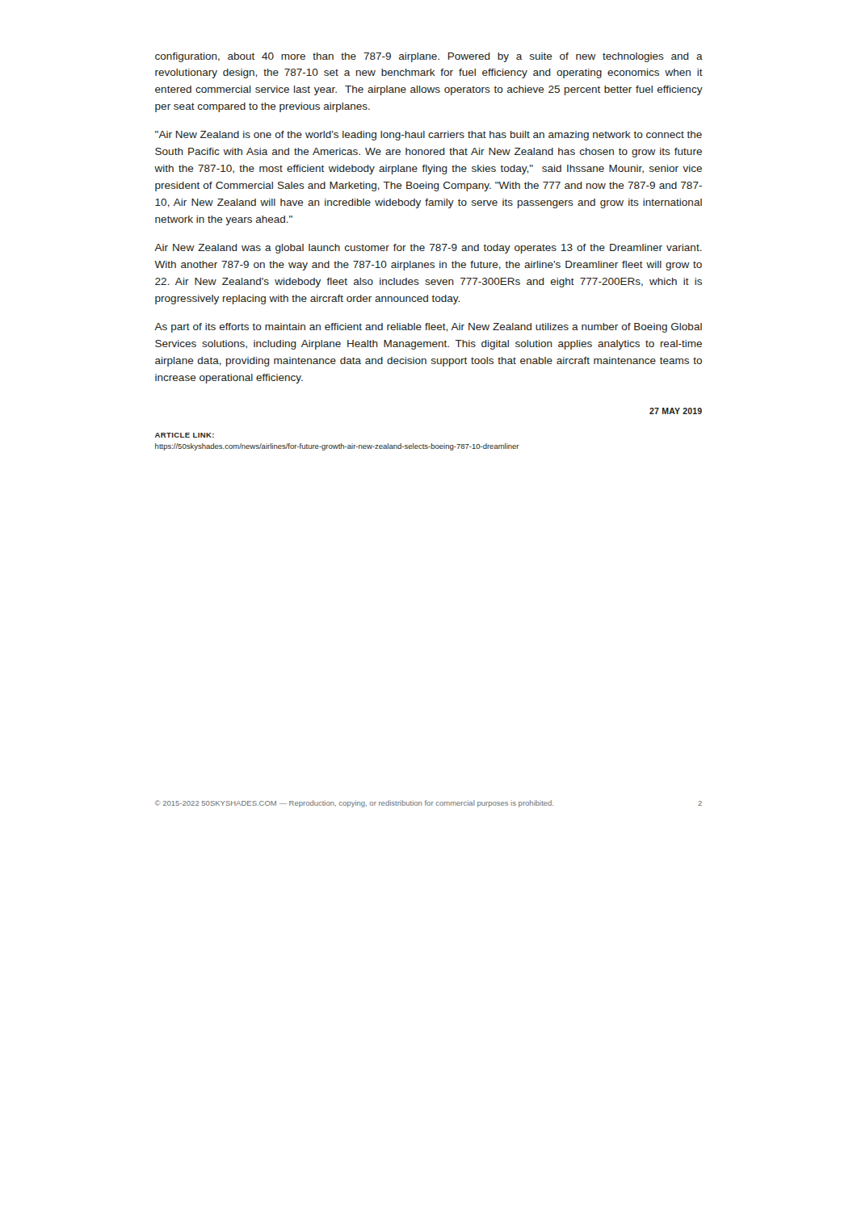configuration, about 40 more than the 787-9 airplane. Powered by a suite of new technologies and a revolutionary design, the 787-10 set a new benchmark for fuel efficiency and operating economics when it entered commercial service last year. The airplane allows operators to achieve 25 percent better fuel efficiency per seat compared to the previous airplanes.
"Air New Zealand is one of the world's leading long-haul carriers that has built an amazing network to connect the South Pacific with Asia and the Americas. We are honored that Air New Zealand has chosen to grow its future with the 787-10, the most efficient widebody airplane flying the skies today," said Ihssane Mounir, senior vice president of Commercial Sales and Marketing, The Boeing Company. "With the 777 and now the 787-9 and 787-10, Air New Zealand will have an incredible widebody family to serve its passengers and grow its international network in the years ahead."
Air New Zealand was a global launch customer for the 787-9 and today operates 13 of the Dreamliner variant. With another 787-9 on the way and the 787-10 airplanes in the future, the airline's Dreamliner fleet will grow to 22. Air New Zealand's widebody fleet also includes seven 777-300ERs and eight 777-200ERs, which it is progressively replacing with the aircraft order announced today.
As part of its efforts to maintain an efficient and reliable fleet, Air New Zealand utilizes a number of Boeing Global Services solutions, including Airplane Health Management. This digital solution applies analytics to real-time airplane data, providing maintenance data and decision support tools that enable aircraft maintenance teams to increase operational efficiency.
27 MAY 2019
ARTICLE LINK:
https://50skyshades.com/news/airlines/for-future-growth-air-new-zealand-selects-boeing-787-10-dreamliner
© 2015-2022 50SKYSHADES.COM — Reproduction, copying, or redistribution for commercial purposes is prohibited.
2